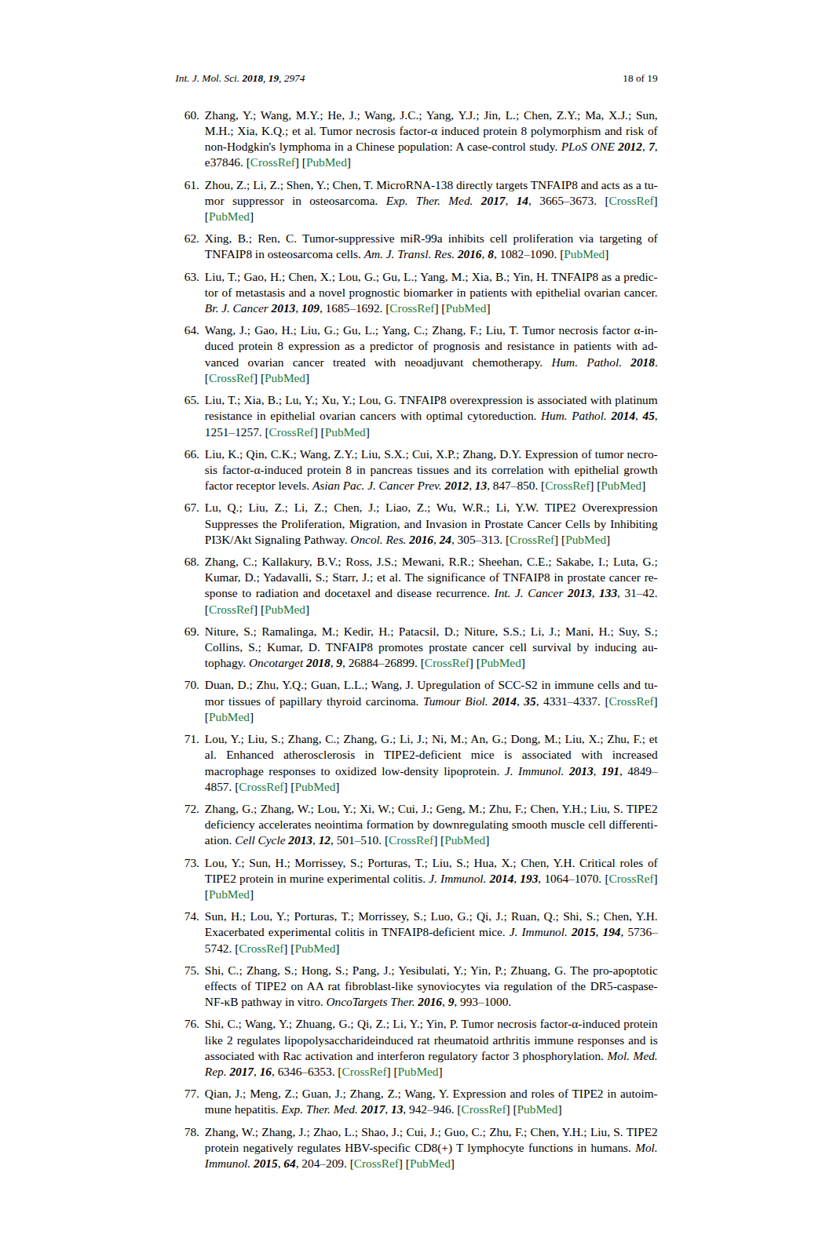Int. J. Mol. Sci. 2018, 19, 2974
18 of 19
Zhang, Y.; Wang, M.Y.; He, J.; Wang, J.C.; Yang, Y.J.; Jin, L.; Chen, Z.Y.; Ma, X.J.; Sun, M.H.; Xia, K.Q.; et al. Tumor necrosis factor-α induced protein 8 polymorphism and risk of non-Hodgkin's lymphoma in a Chinese population: A case-control study. PLoS ONE 2012, 7, e37846. [CrossRef] [PubMed]
Zhou, Z.; Li, Z.; Shen, Y.; Chen, T. MicroRNA-138 directly targets TNFAIP8 and acts as a tumor suppressor in osteosarcoma. Exp. Ther. Med. 2017, 14, 3665–3673. [CrossRef] [PubMed]
Xing, B.; Ren, C. Tumor-suppressive miR-99a inhibits cell proliferation via targeting of TNFAIP8 in osteosarcoma cells. Am. J. Transl. Res. 2016, 8, 1082–1090. [PubMed]
Liu, T.; Gao, H.; Chen, X.; Lou, G.; Gu, L.; Yang, M.; Xia, B.; Yin, H. TNFAIP8 as a predictor of metastasis and a novel prognostic biomarker in patients with epithelial ovarian cancer. Br. J. Cancer 2013, 109, 1685–1692. [CrossRef] [PubMed]
Wang, J.; Gao, H.; Liu, G.; Gu, L.; Yang, C.; Zhang, F.; Liu, T. Tumor necrosis factor α-induced protein 8 expression as a predictor of prognosis and resistance in patients with advanced ovarian cancer treated with neoadjuvant chemotherapy. Hum. Pathol. 2018. [CrossRef] [PubMed]
Liu, T.; Xia, B.; Lu, Y.; Xu, Y.; Lou, G. TNFAIP8 overexpression is associated with platinum resistance in epithelial ovarian cancers with optimal cytoreduction. Hum. Pathol. 2014, 45, 1251–1257. [CrossRef] [PubMed]
Liu, K.; Qin, C.K.; Wang, Z.Y.; Liu, S.X.; Cui, X.P.; Zhang, D.Y. Expression of tumor necrosis factor-α-induced protein 8 in pancreas tissues and its correlation with epithelial growth factor receptor levels. Asian Pac. J. Cancer Prev. 2012, 13, 847–850. [CrossRef] [PubMed]
Lu, Q.; Liu, Z.; Li, Z.; Chen, J.; Liao, Z.; Wu, W.R.; Li, Y.W. TIPE2 Overexpression Suppresses the Proliferation, Migration, and Invasion in Prostate Cancer Cells by Inhibiting PI3K/Akt Signaling Pathway. Oncol. Res. 2016, 24, 305–313. [CrossRef] [PubMed]
Zhang, C.; Kallakury, B.V.; Ross, J.S.; Mewani, R.R.; Sheehan, C.E.; Sakabe, I.; Luta, G.; Kumar, D.; Yadavalli, S.; Starr, J.; et al. The significance of TNFAIP8 in prostate cancer response to radiation and docetaxel and disease recurrence. Int. J. Cancer 2013, 133, 31–42. [CrossRef] [PubMed]
Niture, S.; Ramalinga, M.; Kedir, H.; Patacsil, D.; Niture, S.S.; Li, J.; Mani, H.; Suy, S.; Collins, S.; Kumar, D. TNFAIP8 promotes prostate cancer cell survival by inducing autophagy. Oncotarget 2018, 9, 26884–26899. [CrossRef] [PubMed]
Duan, D.; Zhu, Y.Q.; Guan, L.L.; Wang, J. Upregulation of SCC-S2 in immune cells and tumor tissues of papillary thyroid carcinoma. Tumour Biol. 2014, 35, 4331–4337. [CrossRef] [PubMed]
Lou, Y.; Liu, S.; Zhang, C.; Zhang, G.; Li, J.; Ni, M.; An, G.; Dong, M.; Liu, X.; Zhu, F.; et al. Enhanced atherosclerosis in TIPE2-deficient mice is associated with increased macrophage responses to oxidized low-density lipoprotein. J. Immunol. 2013, 191, 4849–4857. [CrossRef] [PubMed]
Zhang, G.; Zhang, W.; Lou, Y.; Xi, W.; Cui, J.; Geng, M.; Zhu, F.; Chen, Y.H.; Liu, S. TIPE2 deficiency accelerates neointima formation by downregulating smooth muscle cell differentiation. Cell Cycle 2013, 12, 501–510. [CrossRef] [PubMed]
Lou, Y.; Sun, H.; Morrissey, S.; Porturas, T.; Liu, S.; Hua, X.; Chen, Y.H. Critical roles of TIPE2 protein in murine experimental colitis. J. Immunol. 2014, 193, 1064–1070. [CrossRef] [PubMed]
Sun, H.; Lou, Y.; Porturas, T.; Morrissey, S.; Luo, G.; Qi, J.; Ruan, Q.; Shi, S.; Chen, Y.H. Exacerbated experimental colitis in TNFAIP8-deficient mice. J. Immunol. 2015, 194, 5736–5742. [CrossRef] [PubMed]
Shi, C.; Zhang, S.; Hong, S.; Pang, J.; Yesibulati, Y.; Yin, P.; Zhuang, G. The pro-apoptotic effects of TIPE2 on AA rat fibroblast-like synoviocytes via regulation of the DR5-caspase-NF-κB pathway in vitro. OncoTargets Ther. 2016, 9, 993–1000.
Shi, C.; Wang, Y.; Zhuang, G.; Qi, Z.; Li, Y.; Yin, P. Tumor necrosis factor-α-induced protein like 2 regulates lipopolysaccharideinduced rat rheumatoid arthritis immune responses and is associated with Rac activation and interferon regulatory factor 3 phosphorylation. Mol. Med. Rep. 2017, 16, 6346–6353. [CrossRef] [PubMed]
Qian, J.; Meng, Z.; Guan, J.; Zhang, Z.; Wang, Y. Expression and roles of TIPE2 in autoimmune hepatitis. Exp. Ther. Med. 2017, 13, 942–946. [CrossRef] [PubMed]
Zhang, W.; Zhang, J.; Zhao, L.; Shao, J.; Cui, J.; Guo, C.; Zhu, F.; Chen, Y.H.; Liu, S. TIPE2 protein negatively regulates HBV-specific CD8(+) T lymphocyte functions in humans. Mol. Immunol. 2015, 64, 204–209. [CrossRef] [PubMed]